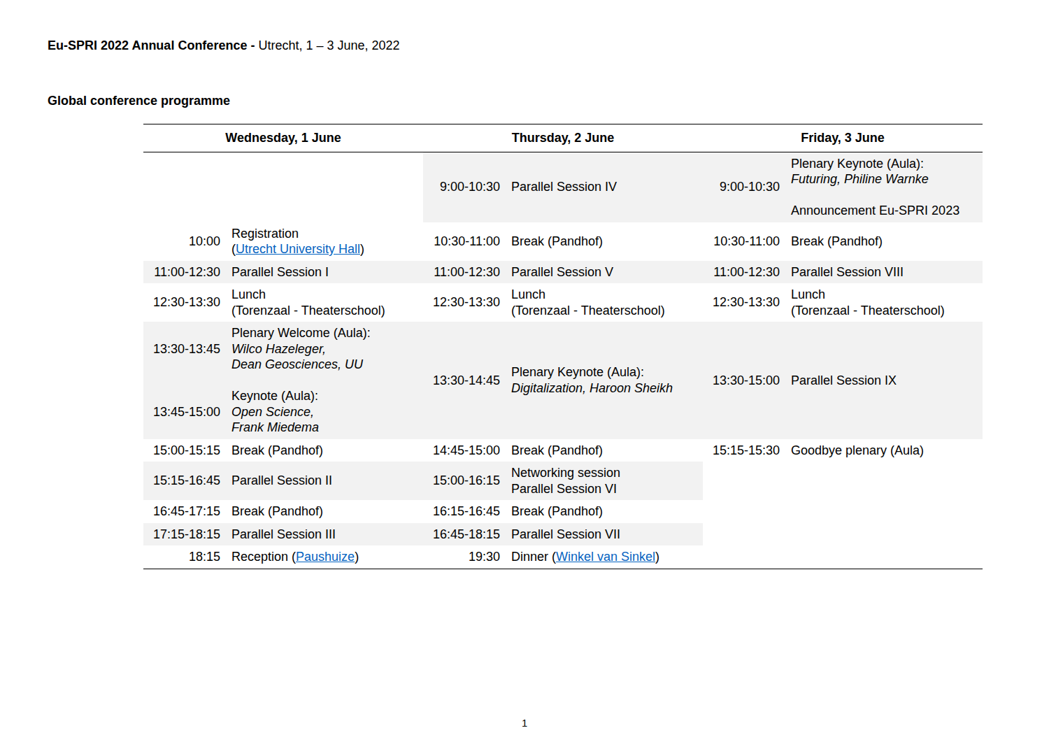Eu-SPRI 2022 Annual Conference - Utrecht, 1 – 3 June, 2022
Global conference programme
| Wednesday, 1 June | Thursday, 2 June | Friday, 3 June |
| --- | --- | --- |
| | | 9:00-10:30 | Parallel Session IV | 9:00-10:30 | Plenary Keynote (Aula): Futuring, Philine Warnke Announcement Eu-SPRI 2023 |
| 10:00 | Registration ( Utrecht University Hall ) | 10:30-11:00 | Break (Pandhof) | 10:30-11:00 | Break (Pandhof) |
| 11:00-12:30 | Parallel Session I | 11:00-12:30 | Parallel Session V | 11:00-12:30 | Parallel Session VIII |
| 12:30-13:30 | Lunch (Torenzaal - Theaterschool) | 12:30-13:30 | Lunch (Torenzaal - Theaterschool) | 12:30-13:30 | Lunch (Torenzaal - Theaterschool) |
| 13:30-13:45 13:45-15:00 | Plenary Welcome (Aula): Wilco Hazeleger, Dean Geosciences, UU Keynote (Aula): Open Science, Frank Miedema | 13:30-14:45 | Plenary Keynote (Aula): Digitalization, Haroon Sheikh | 13:30-15:00 | Parallel Session IX |
| 15:00-15:15 | Break (Pandhof) | 14:45-15:00 | Break (Pandhof) | 15:15-15:30 | Goodbye plenary (Aula) |
| 15:15-16:45 | Parallel Session II | 15:00-16:15 | Networking session Parallel Session VI | | |
| 16:45-17:15 | Break (Pandhof) | 16:15-16:45 | Break (Pandhof) | | |
| 17:15-18:15 | Parallel Session III | 16:45-18:15 | Parallel Session VII | | |
| 18:15 | Reception ( Paushuize ) | 19:30 | Dinner ( Winkel van Sinkel ) | | |
1